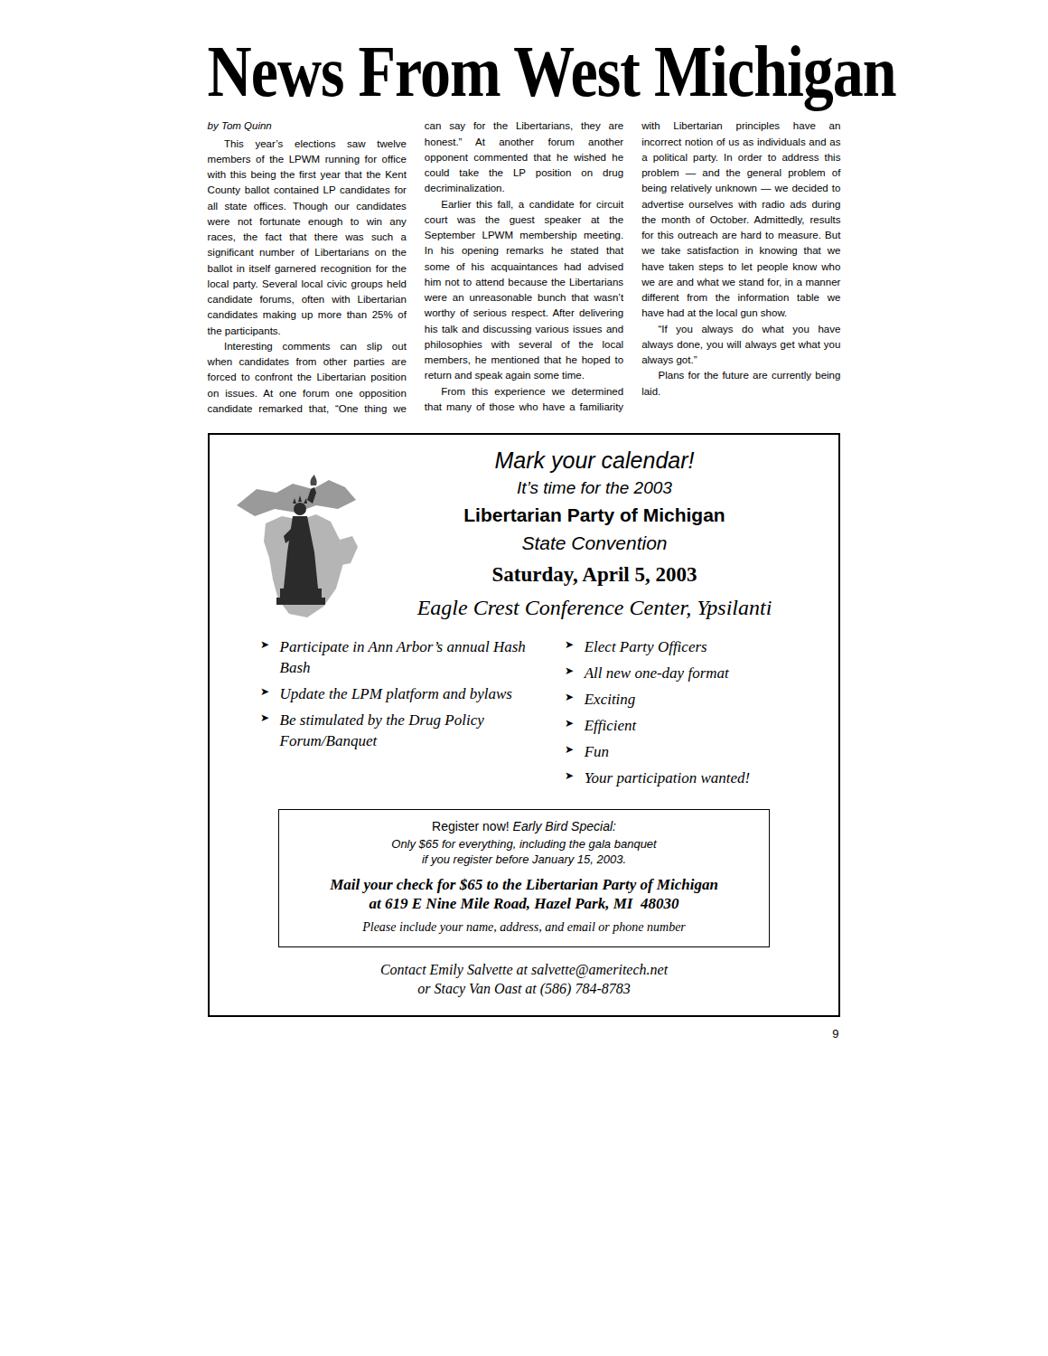News From West Michigan
by Tom Quinn
This year’s elections saw twelve members of the LPWM running for office with this being the first year that the Kent County ballot contained LP candidates for all state offices. Though our candidates were not fortunate enough to win any races, the fact that there was such a significant number of Libertarians on the ballot in itself garnered recognition for the local party. Several local civic groups held candidate forums, often with Libertarian candidates making up more than 25% of the participants.
Interesting comments can slip out when candidates from other parties are forced to confront the Libertarian position on issues. At one forum one opposition candidate remarked that, “One thing we can say for the Libertarians, they are honest.” At another forum another opponent commented that he wished he could take the LP position on drug decriminalization.
Earlier this fall, a candidate for circuit court was the guest speaker at the September LPWM membership meeting. In his opening remarks he stated that some of his acquaintances had advised him not to attend because the Libertarians were an unreasonable bunch that wasn’t worthy of serious respect. After delivering his talk and discussing various issues and philosophies with several of the local members, he mentioned that he hoped to return and speak again some time.
From this experience we determined that many of those who have a familiarity with Libertarian principles have an incorrect notion of us as individuals and as a political party. In order to address this problem — and the general problem of being relatively unknown — we decided to advertise ourselves with radio ads during the month of October. Admittedly, results for this outreach are hard to measure. But we take satisfaction in knowing that we have taken steps to let people know who we are and what we stand for, in a manner different from the information table we have had at the local gun show.
“If you always do what you have always done, you will always get what you always got.”
Plans for the future are currently being laid.
Mark your calendar!
It’s time for the 2003
Libertarian Party of Michigan
State Convention
Saturday, April 5, 2003
Eagle Crest Conference Center, Ypsilanti
Participate in Ann Arbor’s annual Hash Bash
Update the LPM platform and bylaws
Be stimulated by the Drug Policy Forum/Banquet
Elect Party Officers
All new one-day format
Exciting
Efficient
Fun
Your participation wanted!
Register now! Early Bird Special:
Only $65 for everything, including the gala banquet
if you register before January 15, 2003.
Mail your check for $65 to the Libertarian Party of Michigan
at 619 E Nine Mile Road, Hazel Park, MI 48030
Please include your name, address, and email or phone number
Contact Emily Salvette at salvette@ameritech.net
or Stacy Van Oast at (586) 784-8783
9